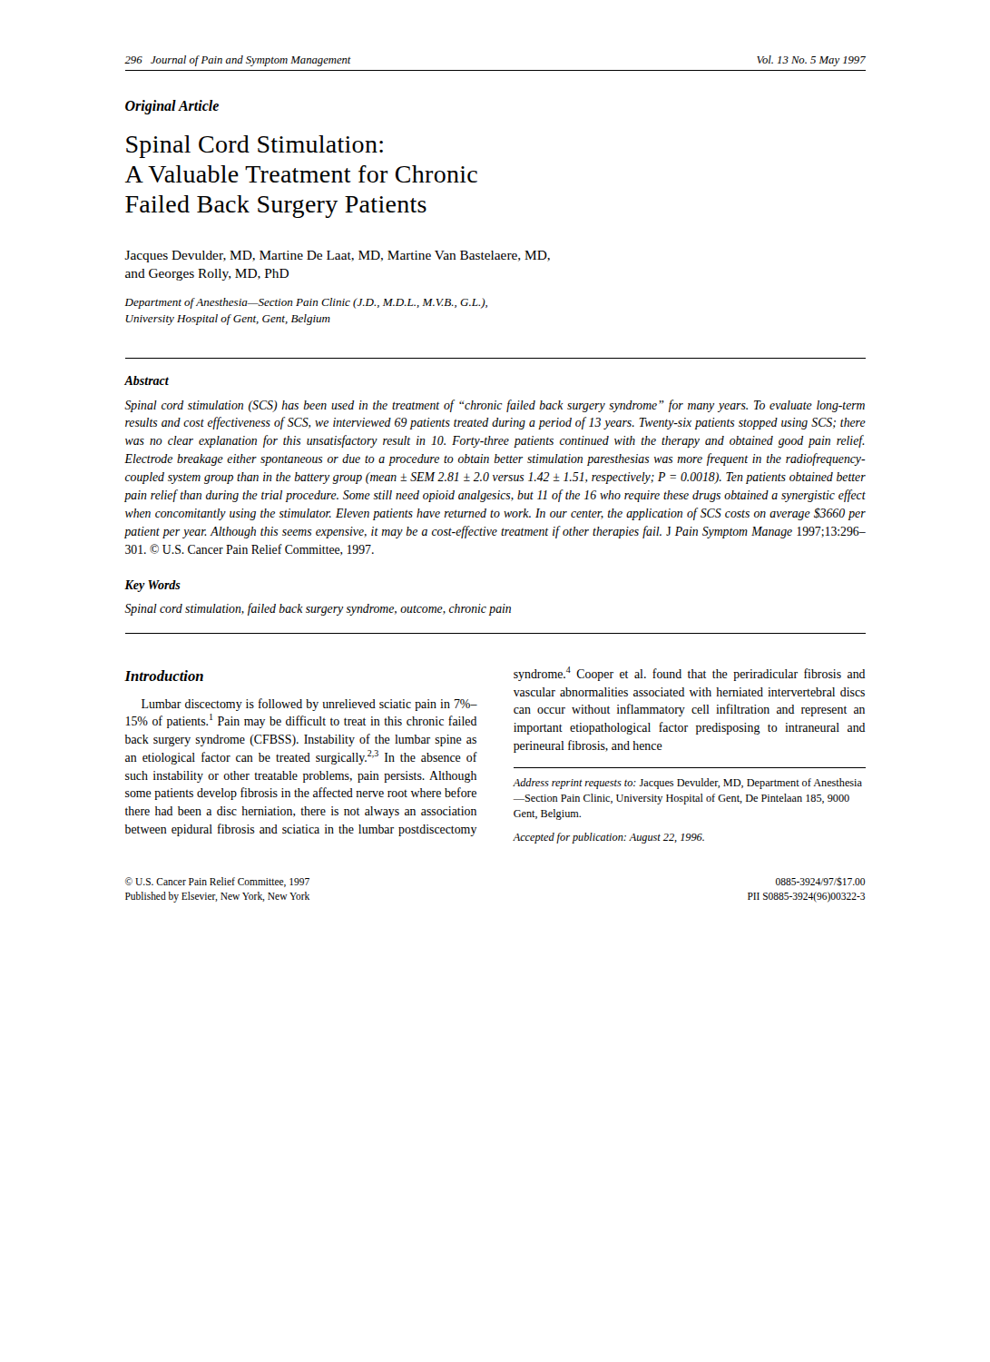296 Journal of Pain and Symptom Management Vol. 13 No. 5 May 1997
Original Article
Spinal Cord Stimulation:
A Valuable Treatment for Chronic
Failed Back Surgery Patients
Jacques Devulder, MD, Martine De Laat, MD, Martine Van Bastelaere, MD,
and Georges Rolly, MD, PhD
Department of Anesthesia—Section Pain Clinic (J.D., M.D.L., M.V.B., G.L.),
University Hospital of Gent, Gent, Belgium
Abstract
Spinal cord stimulation (SCS) has been used in the treatment of “chronic failed back surgery syndrome” for many years. To evaluate long-term results and cost effectiveness of SCS, we interviewed 69 patients treated during a period of 13 years. Twenty-six patients stopped using SCS; there was no clear explanation for this unsatisfactory result in 10. Forty-three patients continued with the therapy and obtained good pain relief. Electrode breakage either spontaneous or due to a procedure to obtain better stimulation paresthesias was more frequent in the radiofrequency-coupled system group than in the battery group (mean ± SEM 2.81 ± 2.0 versus 1.42 ± 1.51, respectively; P = 0.0018). Ten patients obtained better pain relief than during the trial procedure. Some still need opioid analgesics, but 11 of the 16 who require these drugs obtained a synergistic effect when concomitantly using the stimulator. Eleven patients have returned to work. In our center, the application of SCS costs on average $3660 per patient per year. Although this seems expensive, it may be a cost-effective treatment if other therapies fail. J Pain Symptom Manage 1997;13:296–301. © U.S. Cancer Pain Relief Committee, 1997.
Key Words
Spinal cord stimulation, failed back surgery syndrome, outcome, chronic pain
Introduction
Lumbar discectomy is followed by unrelieved sciatic pain in 7%–15% of patients.1 Pain may be difficult to treat in this chronic failed back surgery syndrome (CFBSS). Instability of the lumbar spine as an etiological factor can be treated surgically.2,3 In the absence of such instability or other treatable problems, pain persists. Although some patients develop fibrosis in the affected nerve root where before there had been a disc herniation, there is not always an association between epidural fibrosis and sciatica in the lumbar postdiscectomy syndrome.4 Cooper et al. found that the periradicular fibrosis and vascular abnormalities associated with herniated intervertebral discs can occur without inflammatory cell infiltration and represent an important etiopathological factor predisposing to intraneural and perineural fibrosis, and hence
Address reprint requests to: Jacques Devulder, MD, Department of Anesthesia—Section Pain Clinic, University Hospital of Gent, De Pintelaan 185, 9000 Gent, Belgium.
Accepted for publication: August 22, 1996.
© U.S. Cancer Pain Relief Committee, 1997 Published by Elsevier, New York, New York
0885-3924/97/$17.00 PII S0885-3924(96)00322-3